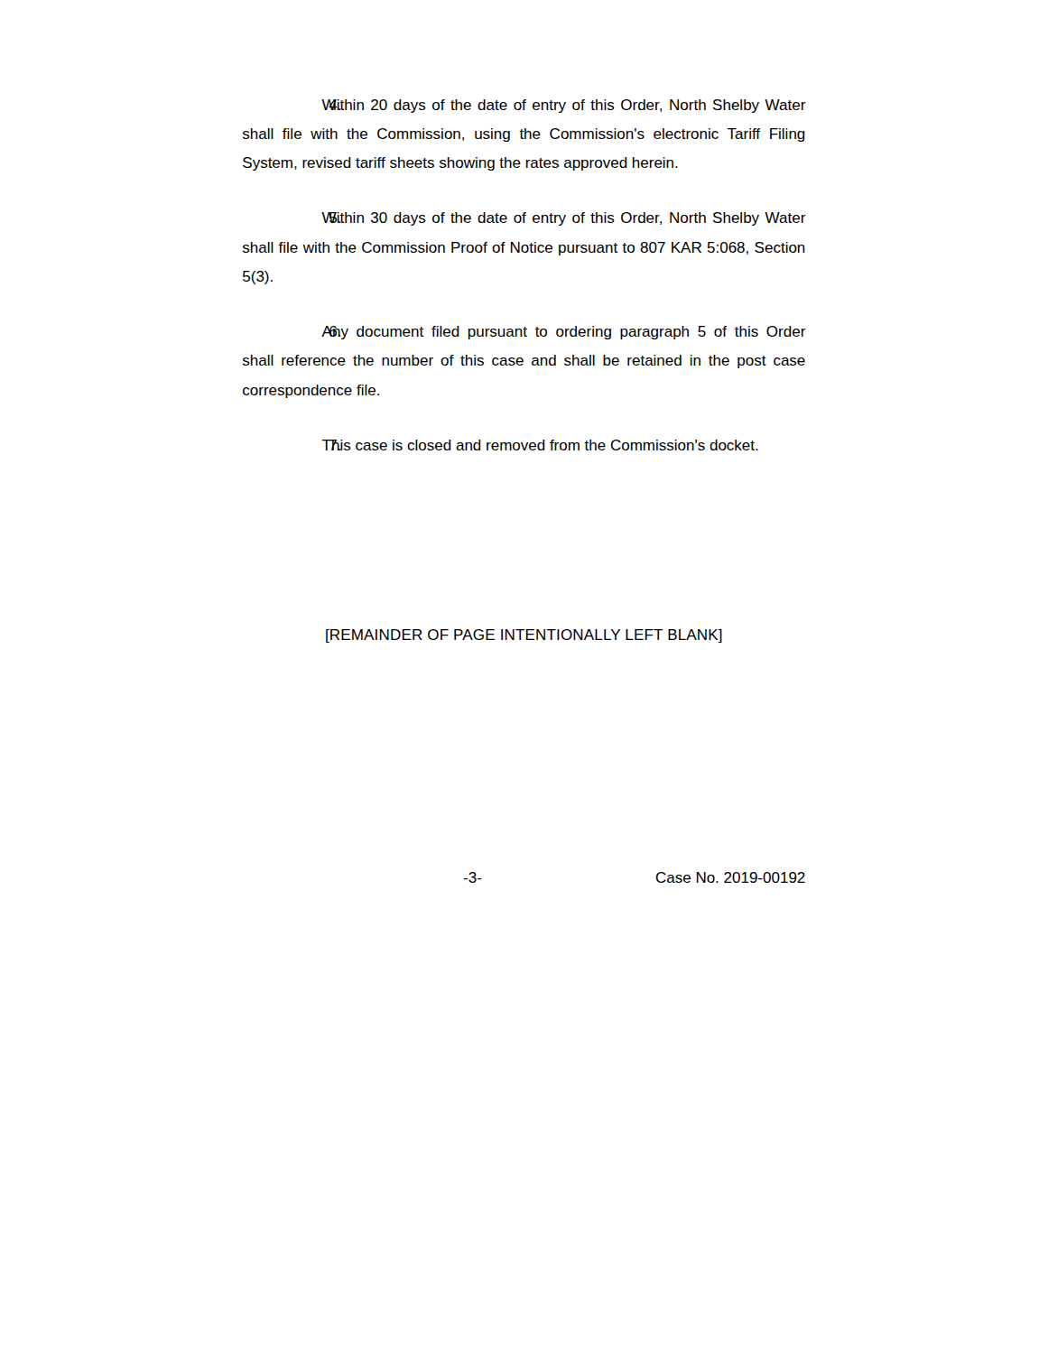4. Within 20 days of the date of entry of this Order, North Shelby Water shall file with the Commission, using the Commission's electronic Tariff Filing System, revised tariff sheets showing the rates approved herein.
5. Within 30 days of the date of entry of this Order, North Shelby Water shall file with the Commission Proof of Notice pursuant to 807 KAR 5:068, Section 5(3).
6. Any document filed pursuant to ordering paragraph 5 of this Order shall reference the number of this case and shall be retained in the post case correspondence file.
7. This case is closed and removed from the Commission's docket.
[REMAINDER OF PAGE INTENTIONALLY LEFT BLANK]
-3- Case No. 2019-00192